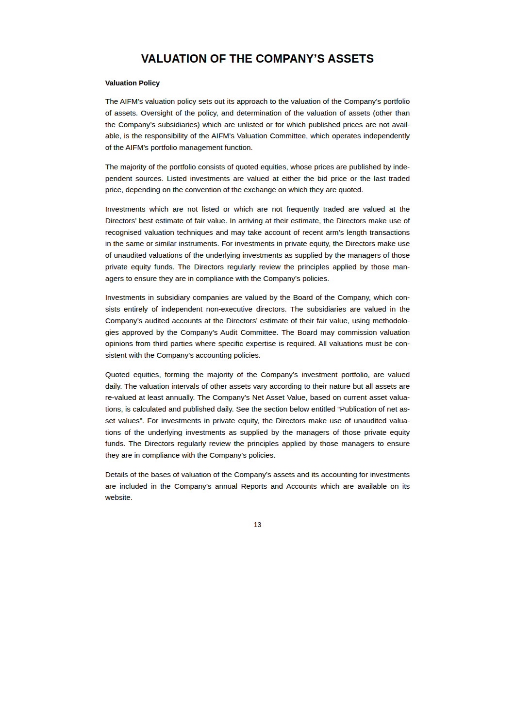VALUATION OF THE COMPANY’S ASSETS
Valuation Policy
The AIFM’s valuation policy sets out its approach to the valuation of the Company’s portfolio of assets. Oversight of the policy, and determination of the valuation of assets (other than the Company’s subsidiaries) which are unlisted or for which published prices are not available, is the responsibility of the AIFM’s Valuation Committee, which operates independently of the AIFM’s portfolio management function.
The majority of the portfolio consists of quoted equities, whose prices are published by independent sources. Listed investments are valued at either the bid price or the last traded price, depending on the convention of the exchange on which they are quoted.
Investments which are not listed or which are not frequently traded are valued at the Directors’ best estimate of fair value. In arriving at their estimate, the Directors make use of recognised valuation techniques and may take account of recent arm’s length transactions in the same or similar instruments. For investments in private equity, the Directors make use of unaudited valuations of the underlying investments as supplied by the managers of those private equity funds. The Directors regularly review the principles applied by those managers to ensure they are in compliance with the Company’s policies.
Investments in subsidiary companies are valued by the Board of the Company, which consists entirely of independent non-executive directors. The subsidiaries are valued in the Company’s audited accounts at the Directors’ estimate of their fair value, using methodologies approved by the Company’s Audit Committee. The Board may commission valuation opinions from third parties where specific expertise is required. All valuations must be consistent with the Company’s accounting policies.
Quoted equities, forming the majority of the Company’s investment portfolio, are valued daily. The valuation intervals of other assets vary according to their nature but all assets are re-valued at least annually. The Company’s Net Asset Value, based on current asset valuations, is calculated and published daily. See the section below entitled “Publication of net asset values”. For investments in private equity, the Directors make use of unaudited valuations of the underlying investments as supplied by the managers of those private equity funds. The Directors regularly review the principles applied by those managers to ensure they are in compliance with the Company’s policies.
Details of the bases of valuation of the Company’s assets and its accounting for investments are included in the Company’s annual Reports and Accounts which are available on its website.
13